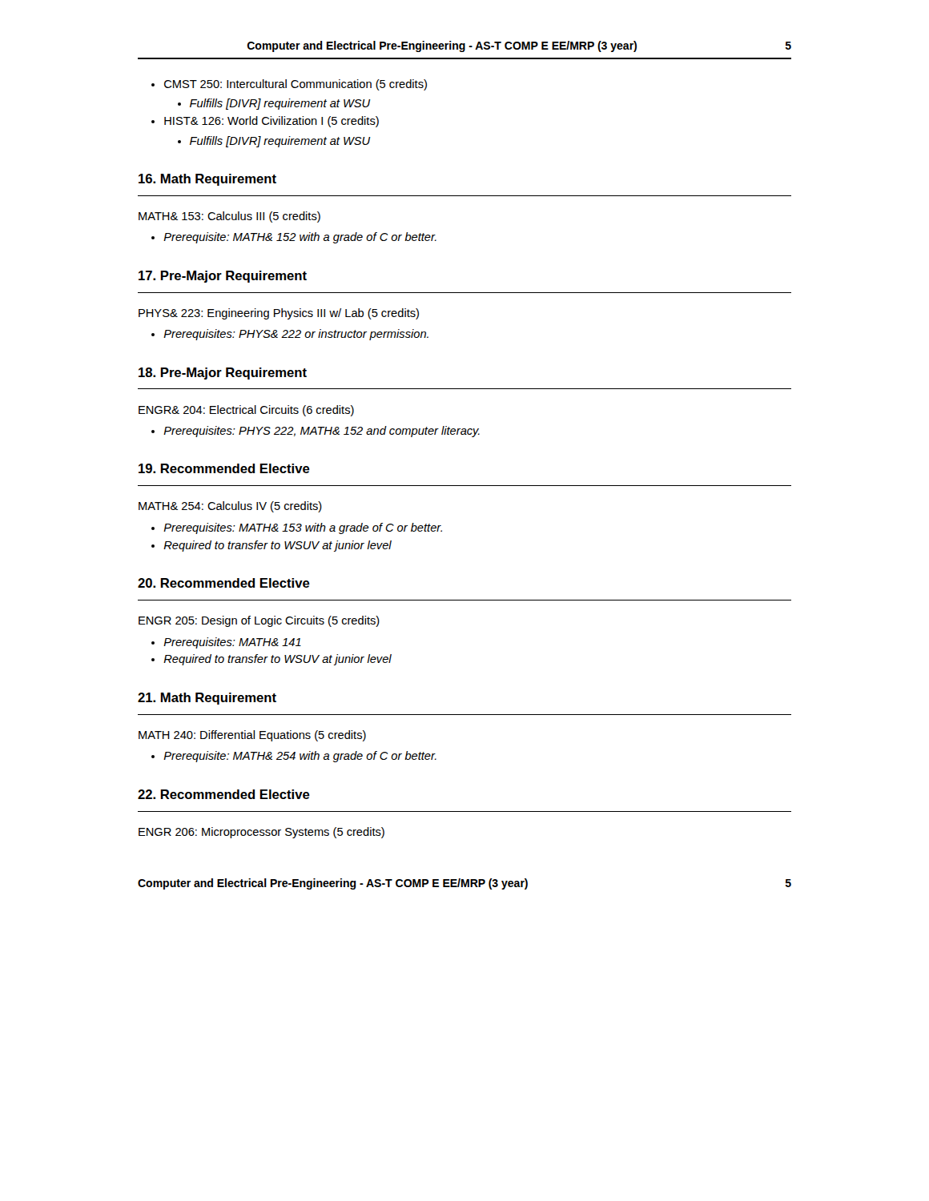Computer and Electrical Pre-Engineering - AS-T COMP E EE/MRP (3 year) 5
CMST 250: Intercultural Communication (5 credits)
Fulfills [DIVR] requirement at WSU
HIST& 126: World Civilization I (5 credits)
Fulfills [DIVR] requirement at WSU
16. Math Requirement
MATH& 153: Calculus III (5 credits)
Prerequisite: MATH& 152 with a grade of C or better.
17. Pre-Major Requirement
PHYS& 223: Engineering Physics III w/ Lab (5 credits)
Prerequisites: PHYS& 222 or instructor permission.
18. Pre-Major Requirement
ENGR& 204: Electrical Circuits (6 credits)
Prerequisites: PHYS 222, MATH& 152 and computer literacy.
19. Recommended Elective
MATH& 254: Calculus IV (5 credits)
Prerequisites: MATH& 153 with a grade of C or better.
Required to transfer to WSUV at junior level
20. Recommended Elective
ENGR 205: Design of Logic Circuits (5 credits)
Prerequisites: MATH& 141
Required to transfer to WSUV at junior level
21. Math Requirement
MATH 240: Differential Equations (5 credits)
Prerequisite: MATH& 254 with a grade of C or better.
22. Recommended Elective
ENGR 206: Microprocessor Systems (5 credits)
Computer and Electrical Pre-Engineering - AS-T COMP E EE/MRP (3 year) 5